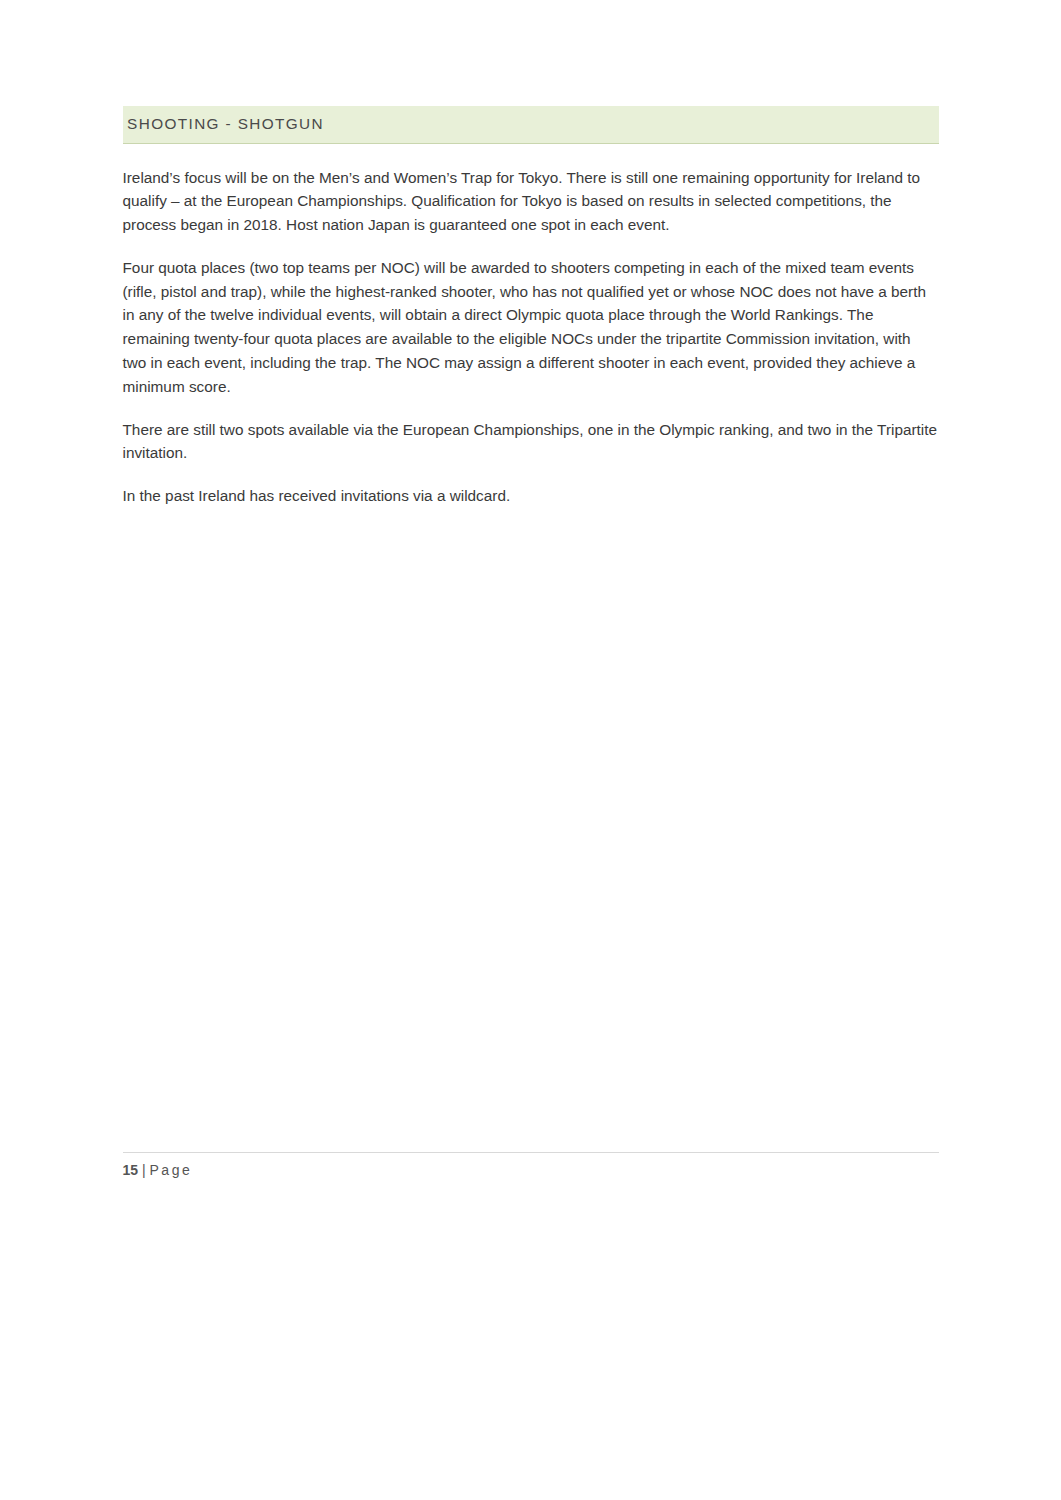Shooting - Shotgun
Ireland’s focus will be on the Men’s and Women’s Trap for Tokyo. There is still one remaining opportunity for Ireland to qualify – at the European Championships. Qualification for Tokyo is based on results in selected competitions, the process began in 2018. Host nation Japan is guaranteed one spot in each event.
Four quota places (two top teams per NOC) will be awarded to shooters competing in each of the mixed team events (rifle, pistol and trap), while the highest-ranked shooter, who has not qualified yet or whose NOC does not have a berth in any of the twelve individual events, will obtain a direct Olympic quota place through the World Rankings. The remaining twenty-four quota places are available to the eligible NOCs under the tripartite Commission invitation, with two in each event, including the trap. The NOC may assign a different shooter in each event, provided they achieve a minimum score.
There are still two spots available via the European Championships, one in the Olympic ranking, and two in the Tripartite invitation.
In the past Ireland has received invitations via a wildcard.
15 | Page